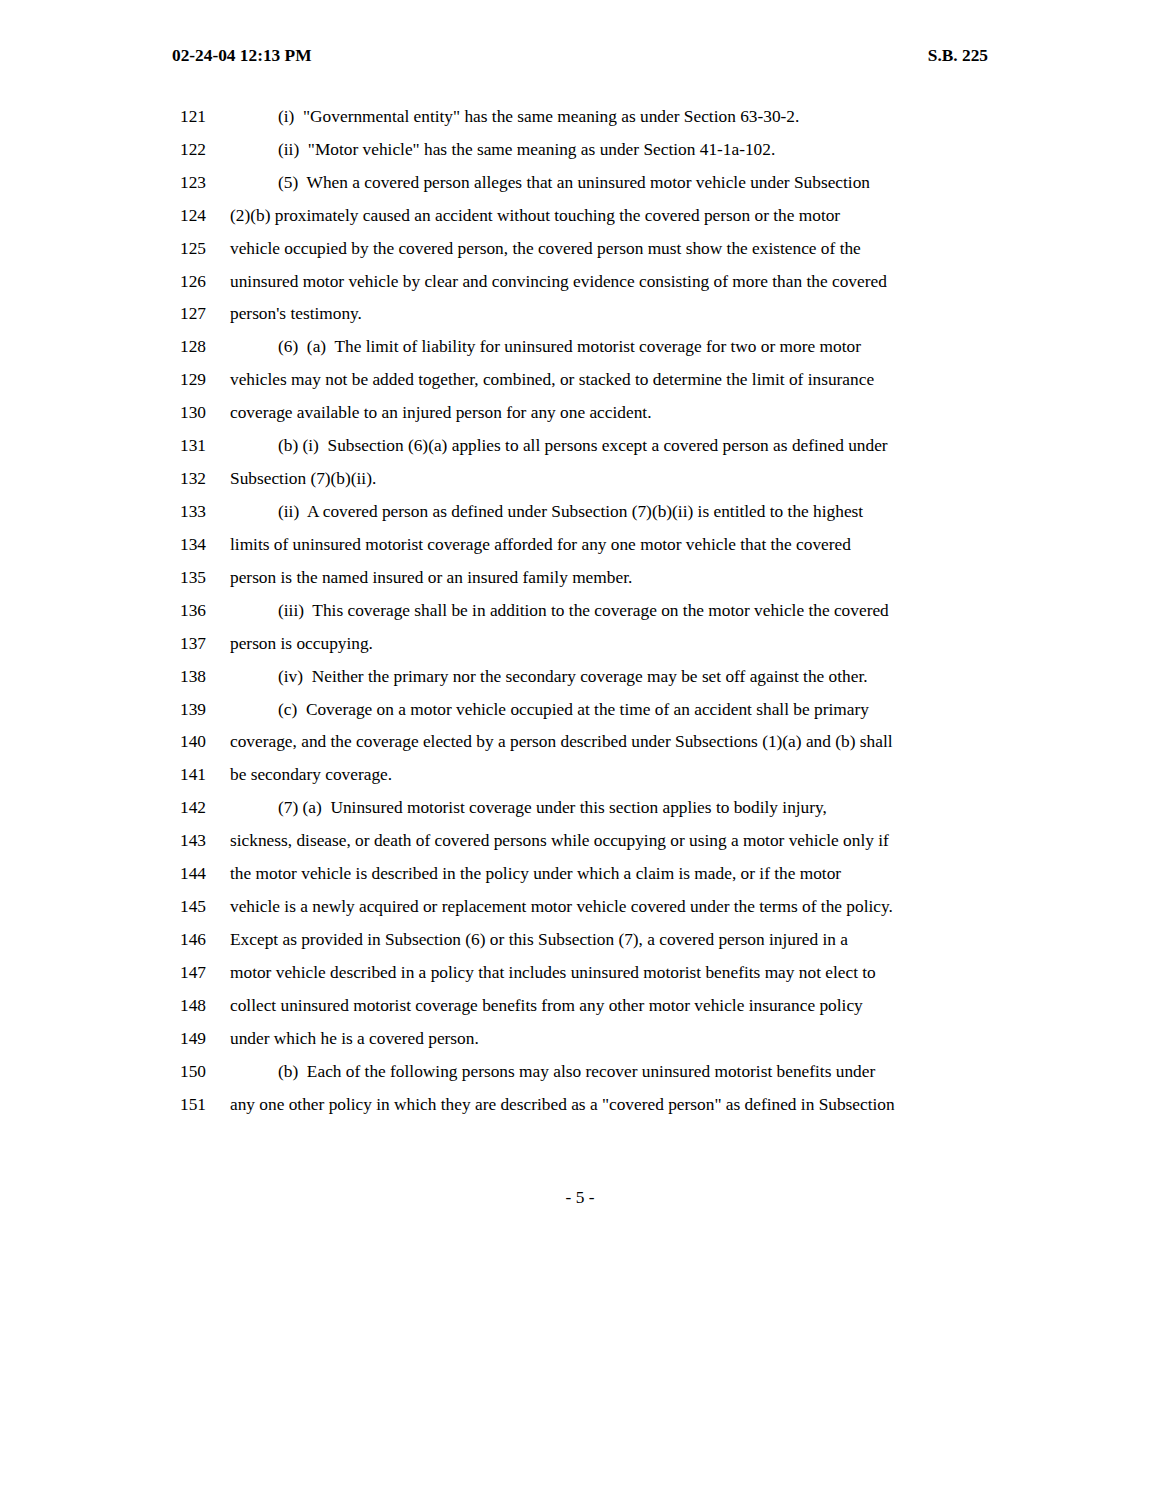02-24-04 12:13 PM S.B. 225
(i) "Governmental entity" has the same meaning as under Section 63-30-2.
(ii) "Motor vehicle" has the same meaning as under Section 41-1a-102.
(5) When a covered person alleges that an uninsured motor vehicle under Subsection
(2)(b) proximately caused an accident without touching the covered person or the motor
vehicle occupied by the covered person, the covered person must show the existence of the
uninsured motor vehicle by clear and convincing evidence consisting of more than the covered
person's testimony.
(6) (a) The limit of liability for uninsured motorist coverage for two or more motor
vehicles may not be added together, combined, or stacked to determine the limit of insurance
coverage available to an injured person for any one accident.
(b) (i) Subsection (6)(a) applies to all persons except a covered person as defined under
Subsection (7)(b)(ii).
(ii) A covered person as defined under Subsection (7)(b)(ii) is entitled to the highest
limits of uninsured motorist coverage afforded for any one motor vehicle that the covered
person is the named insured or an insured family member.
(iii) This coverage shall be in addition to the coverage on the motor vehicle the covered
person is occupying.
(iv) Neither the primary nor the secondary coverage may be set off against the other.
(c) Coverage on a motor vehicle occupied at the time of an accident shall be primary
coverage, and the coverage elected by a person described under Subsections (1)(a) and (b) shall
be secondary coverage.
(7) (a) Uninsured motorist coverage under this section applies to bodily injury,
sickness, disease, or death of covered persons while occupying or using a motor vehicle only if
the motor vehicle is described in the policy under which a claim is made, or if the motor
vehicle is a newly acquired or replacement motor vehicle covered under the terms of the policy.
Except as provided in Subsection (6) or this Subsection (7), a covered person injured in a
motor vehicle described in a policy that includes uninsured motorist benefits may not elect to
collect uninsured motorist coverage benefits from any other motor vehicle insurance policy
under which he is a covered person.
(b) Each of the following persons may also recover uninsured motorist benefits under
any one other policy in which they are described as a "covered person" as defined in Subsection
- 5 -